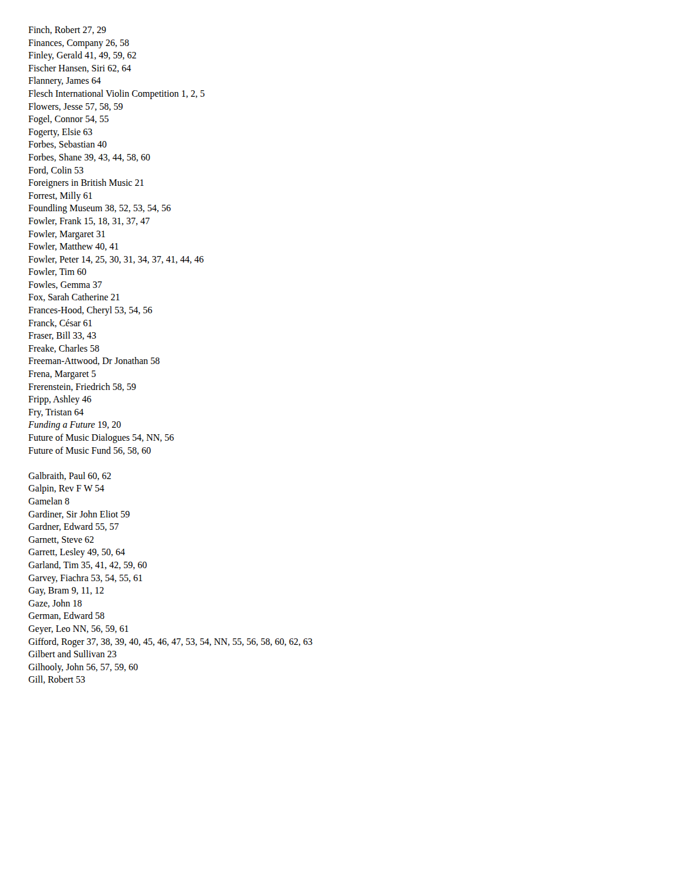Finch, Robert 27, 29
Finances, Company 26, 58
Finley, Gerald 41, 49, 59, 62
Fischer Hansen, Siri 62, 64
Flannery, James 64
Flesch International Violin Competition 1, 2, 5
Flowers, Jesse 57, 58, 59
Fogel, Connor 54, 55
Fogerty, Elsie 63
Forbes, Sebastian 40
Forbes, Shane 39, 43, 44, 58, 60
Ford, Colin 53
Foreigners in British Music 21
Forrest, Milly 61
Foundling Museum 38, 52, 53, 54, 56
Fowler, Frank 15, 18, 31, 37, 47
Fowler, Margaret 31
Fowler, Matthew 40, 41
Fowler, Peter 14, 25, 30, 31, 34, 37, 41, 44, 46
Fowler, Tim 60
Fowles, Gemma 37
Fox, Sarah Catherine 21
Frances-Hood, Cheryl 53, 54, 56
Franck, César 61
Fraser, Bill 33, 43
Freake, Charles 58
Freeman-Attwood, Dr Jonathan 58
Frena, Margaret 5
Frerenstein, Friedrich 58, 59
Fripp, Ashley 46
Fry, Tristan 64
Funding a Future 19, 20
Future of Music Dialogues 54, NN, 56
Future of Music Fund 56, 58, 60
Galbraith, Paul 60, 62
Galpin, Rev F W 54
Gamelan 8
Gardiner, Sir John Eliot 59
Gardner, Edward 55, 57
Garnett, Steve 62
Garrett, Lesley 49, 50, 64
Garland, Tim 35, 41, 42, 59, 60
Garvey, Fiachra 53, 54, 55, 61
Gay, Bram 9, 11, 12
Gaze, John 18
German, Edward 58
Geyer, Leo NN, 56, 59, 61
Gifford, Roger 37, 38, 39, 40, 45, 46, 47, 53, 54, NN, 55, 56, 58, 60, 62, 63
Gilbert and Sullivan 23
Gilhooly, John 56, 57, 59, 60
Gill, Robert 53